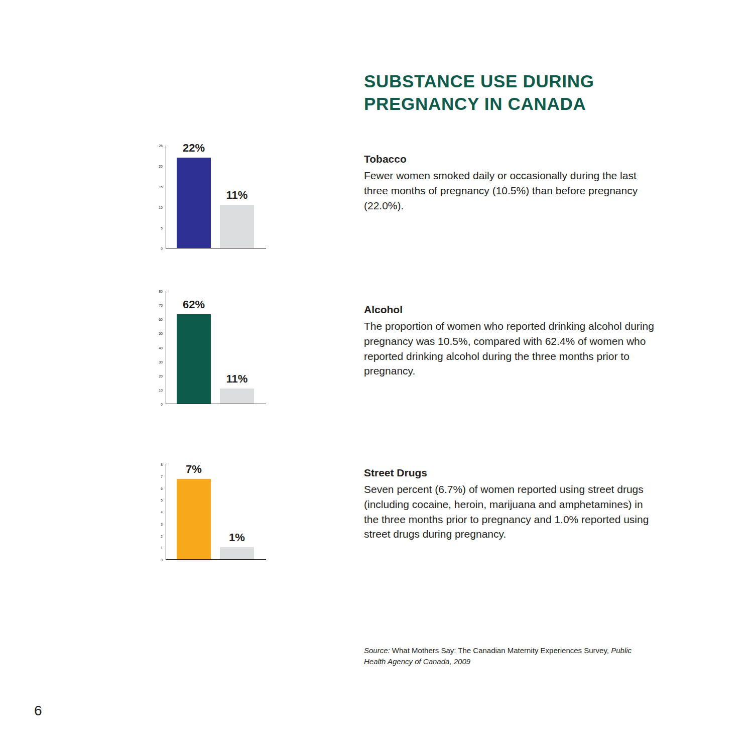Substance use during
pregnancy in Canada
25 20 15 10 5 0
22%
11%
Tobacco
Fewer women smoked daily or occasionally during the last three months of pregnancy (10.5%) than before pregnancy (22.0%).
80 70 60 50 40 30 20 10 0
62%
11%
Alcohol
The proportion of women who reported drinking alcohol during pregnancy was 10.5%, compared with 62.4% of women who reported drinking alcohol during the three months prior to pregnancy.
8 7 6 5 4 3 2 1 0
7%
1%
Street Drugs
Seven percent (6.7%) of women reported using street drugs (including cocaine, heroin, marijuana and amphetamines) in the three months prior to pregnancy and 1.0% reported using street drugs during pregnancy.
Source: What Mothers Say: The Canadian Maternity Experiences Survey, Public Health Agency of Canada, 2009
6